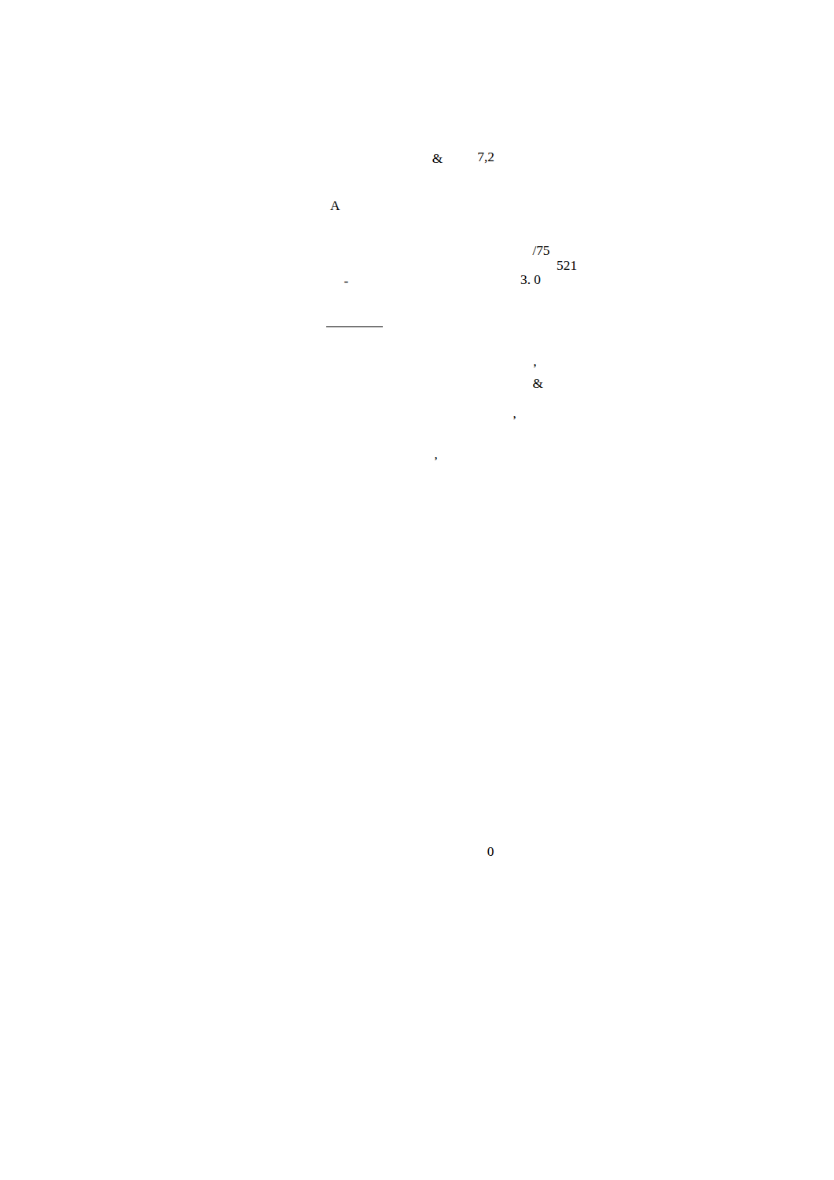& 7,2 A /75 521 - 3. 0 ’ & , , 0